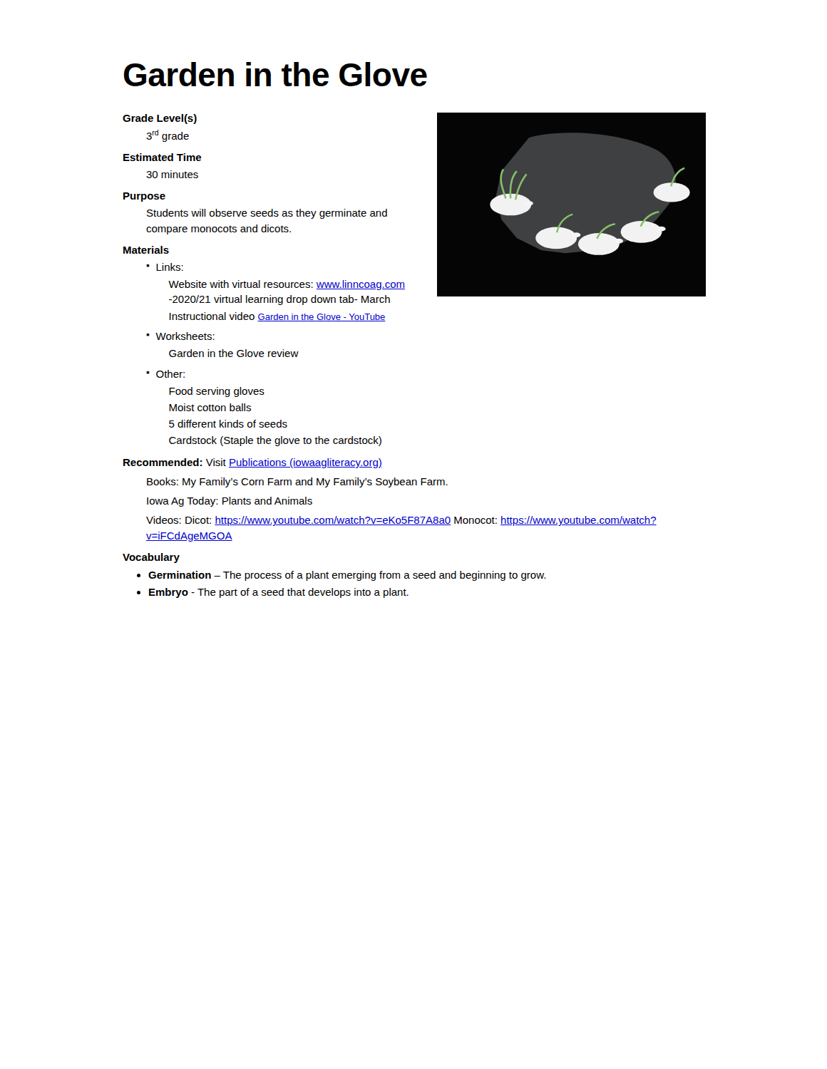Garden in the Glove
Grade Level(s)
3rd grade
Estimated Time
30 minutes
Purpose
Students will observe seeds as they germinate and compare monocots and dicots.
Materials
Links:
Website with virtual resources: www.linncoag.com -2020/21 virtual learning drop down tab- March
Instructional video Garden in the Glove - YouTube
Worksheets:
Garden in the Glove review
Other:
Food serving gloves
Moist cotton balls
5 different kinds of seeds
Cardstock (Staple the glove to the cardstock)
Recommended: Visit Publications (iowaagliteracy.org)
Books: My Family’s Corn Farm and My Family’s Soybean Farm.
Iowa Ag Today: Plants and Animals
Videos: Dicot: https://www.youtube.com/watch?v=eKo5F87A8a0 Monocot: https://www.youtube.com/watch?v=iFCdAgeMGOA
Vocabulary
Germination – The process of a plant emerging from a seed and beginning to grow.
Embryo - The part of a seed that develops into a plant.